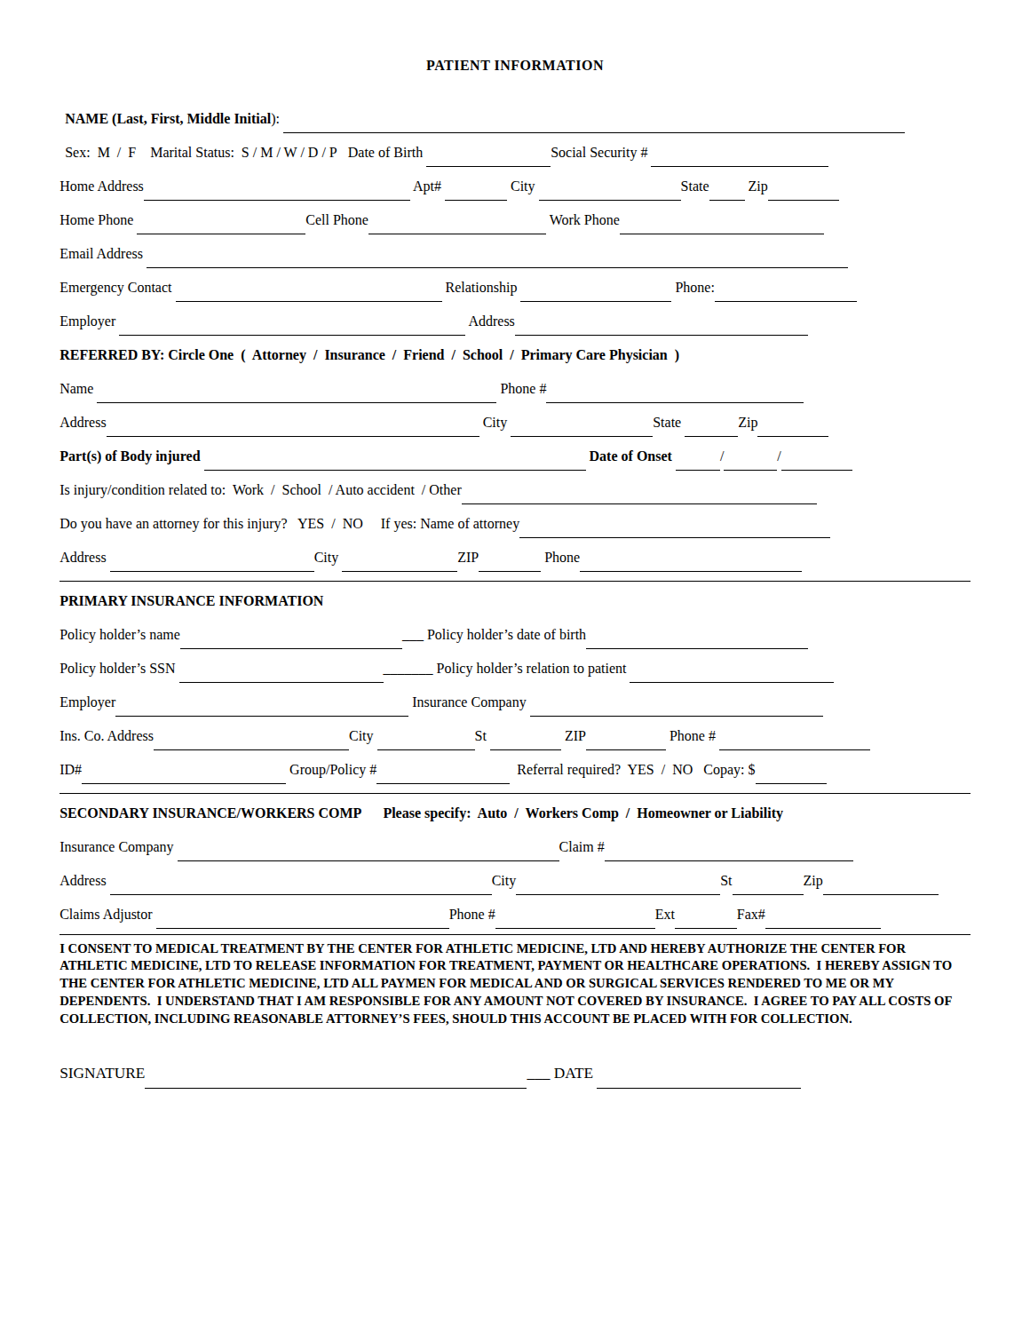PATIENT INFORMATION
NAME (Last, First, Middle Initial):
Sex: M / F Marital Status: S / M / W / D / P Date of Birth Social Security #
Home Address Apt# City State Zip
Home Phone Cell Phone Work Phone
Email Address
Emergency Contact Relationship Phone:
Employer Address
REFERRED BY: Circle One ( Attorney / Insurance / Friend / School / Primary Care Physician )
Name Phone #
Address City State Zip
Part(s) of Body injured Date of Onset / /
Is injury/condition related to: Work / School / Auto accident / Other
Do you have an attorney for this injury? YES / NO If yes: Name of attorney
Address City ZIP Phone
PRIMARY INSURANCE INFORMATION
Policy holder’s name ___ Policy holder’s date of birth
Policy holder’s SSN _______ Policy holder’s relation to patient
Employer Insurance Company
Ins. Co. Address City St ZIP Phone #
ID# Group/Policy # Referral required? YES / NO Copay: $
SECONDARY INSURANCE/WORKERS COMP Please specify: Auto / Workers Comp / Homeowner or Liability
Insurance Company Claim #
Address City St Zip
Claims Adjustor Phone # Ext Fax#
I CONSENT TO MEDICAL TREATMENT BY THE CENTER FOR ATHLETIC MEDICINE, LTD AND HEREBY AUTHORIZE THE CENTER FOR ATHLETIC MEDICINE, LTD TO RELEASE INFORMATION FOR TREATMENT, PAYMENT OR HEALTHCARE OPERATIONS. I HEREBY ASSIGN TO THE CENTER FOR ATHLETIC MEDICINE, LTD ALL PAYMEN FOR MEDICAL AND OR SURGICAL SERVICES RENDERED TO ME OR MY DEPENDENTS. I UNDERSTAND THAT I AM RESPONSIBLE FOR ANY AMOUNT NOT COVERED BY INSURANCE. I AGREE TO PAY ALL COSTS OF COLLECTION, INCLUDING REASONABLE ATTORNEY’S FEES, SHOULD THIS ACCOUNT BE PLACED WITH FOR COLLECTION.
SIGNATURE ___ DATE